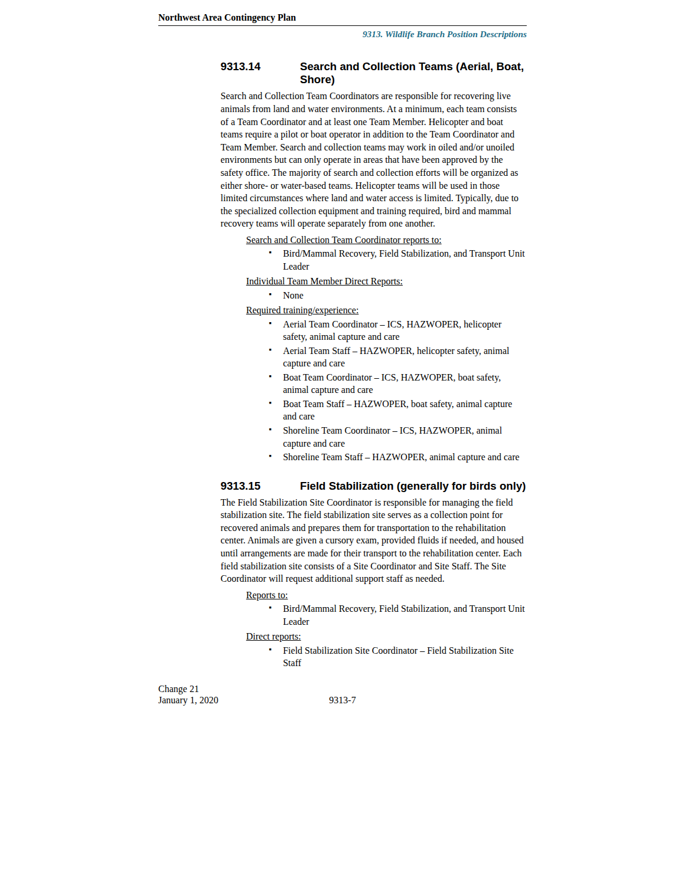Northwest Area Contingency Plan
9313. Wildlife Branch Position Descriptions
9313.14 Search and Collection Teams (Aerial, Boat, Shore)
Search and Collection Team Coordinators are responsible for recovering live animals from land and water environments. At a minimum, each team consists of a Team Coordinator and at least one Team Member. Helicopter and boat teams require a pilot or boat operator in addition to the Team Coordinator and Team Member. Search and collection teams may work in oiled and/or unoiled environments but can only operate in areas that have been approved by the safety office. The majority of search and collection efforts will be organized as either shore- or water-based teams. Helicopter teams will be used in those limited circumstances where land and water access is limited. Typically, due to the specialized collection equipment and training required, bird and mammal recovery teams will operate separately from one another.
Search and Collection Team Coordinator reports to:
Bird/Mammal Recovery, Field Stabilization, and Transport Unit Leader
Individual Team Member Direct Reports:
None
Required training/experience:
Aerial Team Coordinator – ICS, HAZWOPER, helicopter safety, animal capture and care
Aerial Team Staff – HAZWOPER, helicopter safety, animal capture and care
Boat Team Coordinator – ICS, HAZWOPER, boat safety, animal capture and care
Boat Team Staff – HAZWOPER, boat safety, animal capture and care
Shoreline Team Coordinator – ICS, HAZWOPER, animal capture and care
Shoreline Team Staff – HAZWOPER, animal capture and care
9313.15 Field Stabilization (generally for birds only)
The Field Stabilization Site Coordinator is responsible for managing the field stabilization site. The field stabilization site serves as a collection point for recovered animals and prepares them for transportation to the rehabilitation center. Animals are given a cursory exam, provided fluids if needed, and housed until arrangements are made for their transport to the rehabilitation center. Each field stabilization site consists of a Site Coordinator and Site Staff. The Site Coordinator will request additional support staff as needed.
Reports to:
Bird/Mammal Recovery, Field Stabilization, and Transport Unit Leader
Direct reports:
Field Stabilization Site Coordinator – Field Stabilization Site Staff
Change 21
January 1, 2020
9313-7